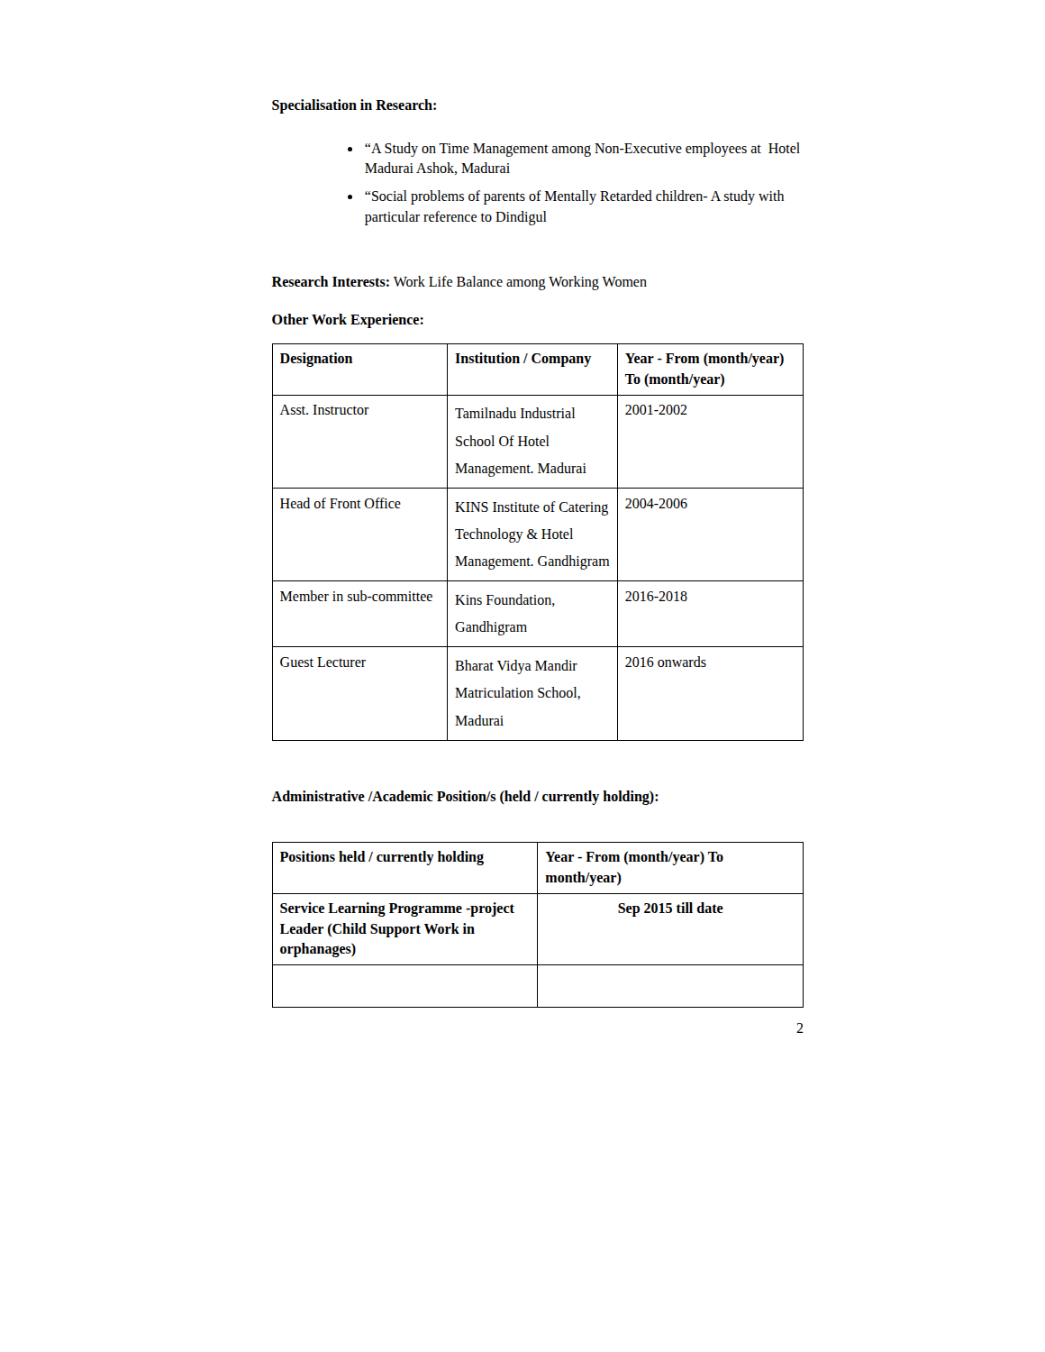Specialisation in Research:
“A Study on Time Management among Non-Executive employees at Hotel Madurai Ashok, Madurai
“Social problems of parents of Mentally Retarded children- A study with particular reference to Dindigul
Research Interests: Work Life Balance among Working Women
Other Work Experience:
| Designation | Institution / Company | Year - From (month/year) To (month/year) |
| --- | --- | --- |
| Asst. Instructor | Tamilnadu Industrial School Of Hotel Management. Madurai | 2001-2002 |
| Head of Front Office | KINS Institute of Catering Technology & Hotel Management. Gandhigram | 2004-2006 |
| Member in sub-committee | Kins Foundation, Gandhigram | 2016-2018 |
| Guest Lecturer | Bharat Vidya Mandir Matriculation School, Madurai | 2016 onwards |
Administrative /Academic Position/s (held / currently holding):
| Positions held / currently holding | Year - From (month/year) To month/year) |
| --- | --- |
| Service Learning Programme -project Leader (Child Support Work in orphanages) | Sep 2015 till date |
2